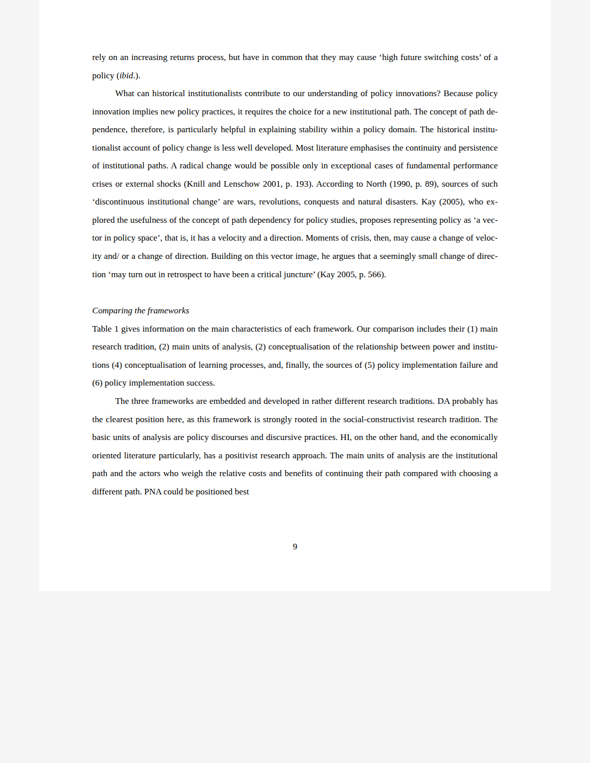rely on an increasing returns process, but have in common that they may cause ‘high future switching costs’ of a policy (ibid.).
What can historical institutionalists contribute to our understanding of policy innovations? Because policy innovation implies new policy practices, it requires the choice for a new institutional path. The concept of path dependence, therefore, is particularly helpful in explaining stability within a policy domain. The historical institutionalist account of policy change is less well developed. Most literature emphasises the continuity and persistence of institutional paths. A radical change would be possible only in exceptional cases of fundamental performance crises or external shocks (Knill and Lenschow 2001, p. 193). According to North (1990, p. 89), sources of such ‘discontinuous institutional change’ are wars, revolutions, conquests and natural disasters. Kay (2005), who explored the usefulness of the concept of path dependency for policy studies, proposes representing policy as ‘a vector in policy space’, that is, it has a velocity and a direction. Moments of crisis, then, may cause a change of velocity and/ or a change of direction. Building on this vector image, he argues that a seemingly small change of direction ‘may turn out in retrospect to have been a critical juncture’ (Kay 2005, p. 566).
Comparing the frameworks
Table 1 gives information on the main characteristics of each framework. Our comparison includes their (1) main research tradition, (2) main units of analysis, (2) conceptualisation of the relationship between power and institutions (4) conceptualisation of learning processes, and, finally, the sources of (5) policy implementation failure and (6) policy implementation success.
The three frameworks are embedded and developed in rather different research traditions. DA probably has the clearest position here, as this framework is strongly rooted in the social-constructivist research tradition. The basic units of analysis are policy discourses and discursive practices. HI, on the other hand, and the economically oriented literature particularly, has a positivist research approach. The main units of analysis are the institutional path and the actors who weigh the relative costs and benefits of continuing their path compared with choosing a different path. PNA could be positioned best
9